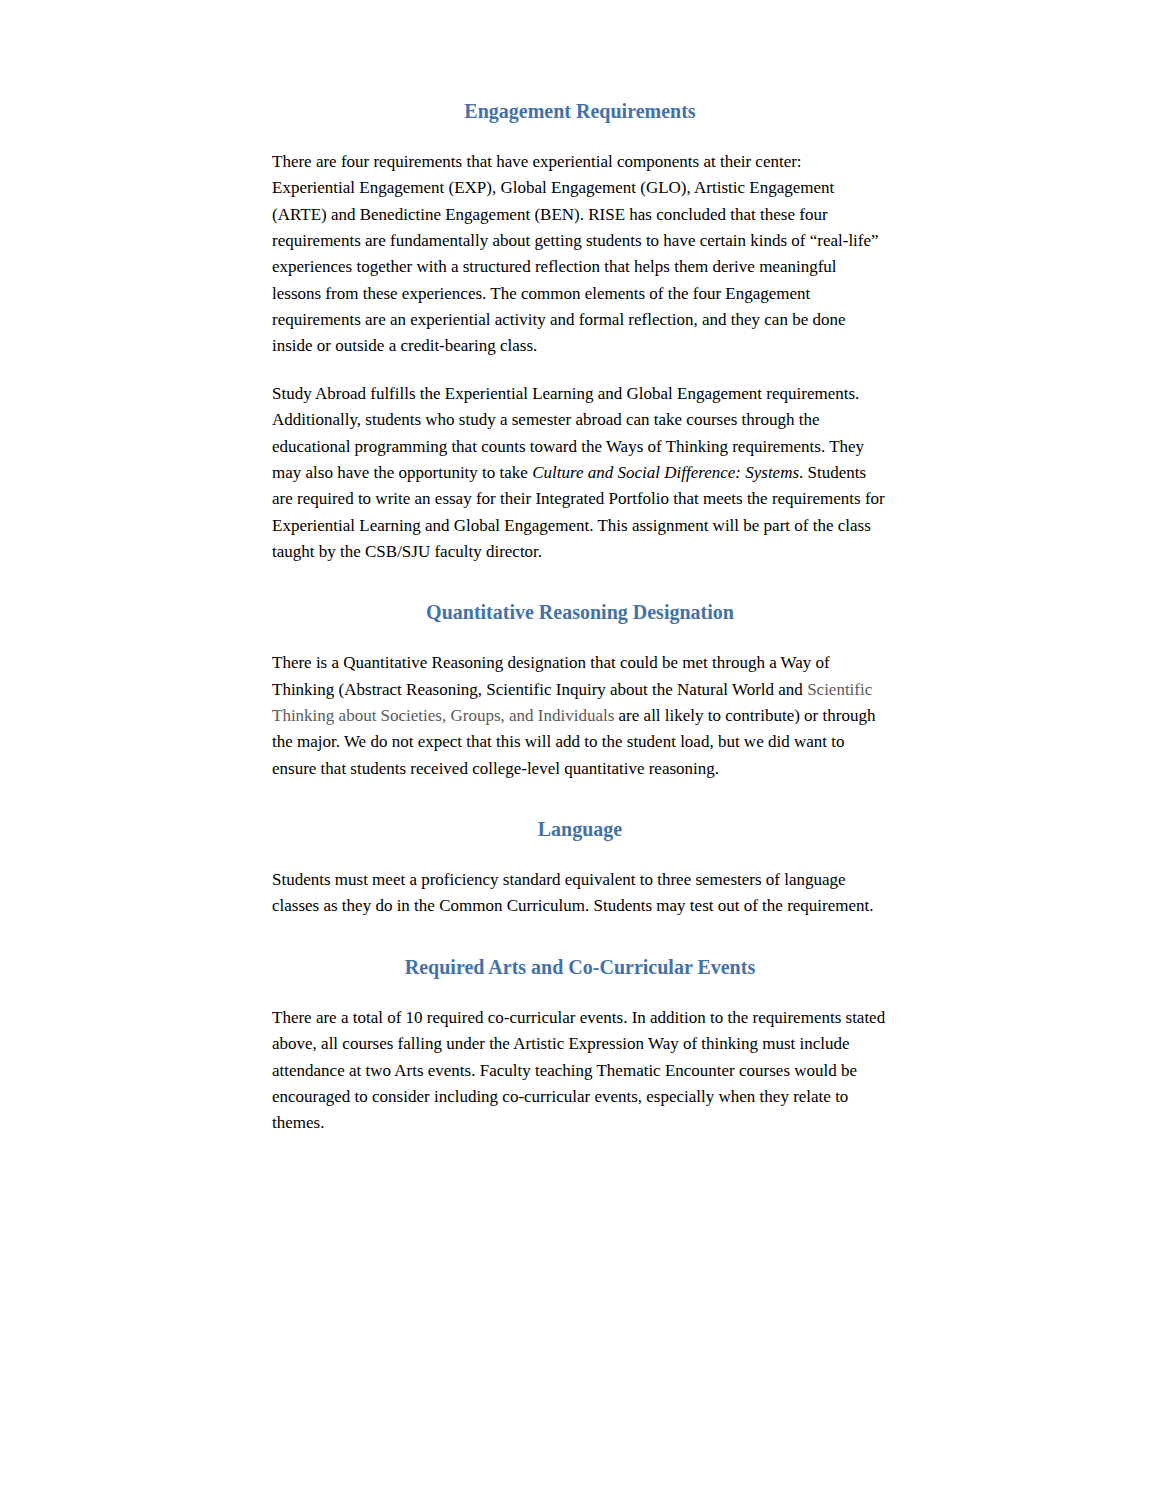Engagement Requirements
There are four requirements that have experiential components at their center: Experiential Engagement (EXP), Global Engagement (GLO), Artistic Engagement (ARTE) and Benedictine Engagement (BEN). RISE has concluded that these four requirements are fundamentally about getting students to have certain kinds of “real-life” experiences together with a structured reflection that helps them derive meaningful lessons from these experiences. The common elements of the four Engagement requirements are an experiential activity and formal reflection, and they can be done inside or outside a credit-bearing class.
Study Abroad fulfills the Experiential Learning and Global Engagement requirements. Additionally, students who study a semester abroad can take courses through the educational programming that counts toward the Ways of Thinking requirements. They may also have the opportunity to take Culture and Social Difference: Systems. Students are required to write an essay for their Integrated Portfolio that meets the requirements for Experiential Learning and Global Engagement. This assignment will be part of the class taught by the CSB/SJU faculty director.
Quantitative Reasoning Designation
There is a Quantitative Reasoning designation that could be met through a Way of Thinking (Abstract Reasoning, Scientific Inquiry about the Natural World and Scientific Thinking about Societies, Groups, and Individuals are all likely to contribute) or through the major. We do not expect that this will add to the student load, but we did want to ensure that students received college-level quantitative reasoning.
Language
Students must meet a proficiency standard equivalent to three semesters of language classes as they do in the Common Curriculum. Students may test out of the requirement.
Required Arts and Co-Curricular Events
There are a total of 10 required co-curricular events. In addition to the requirements stated above, all courses falling under the Artistic Expression Way of thinking must include attendance at two Arts events. Faculty teaching Thematic Encounter courses would be encouraged to consider including co-curricular events, especially when they relate to themes.